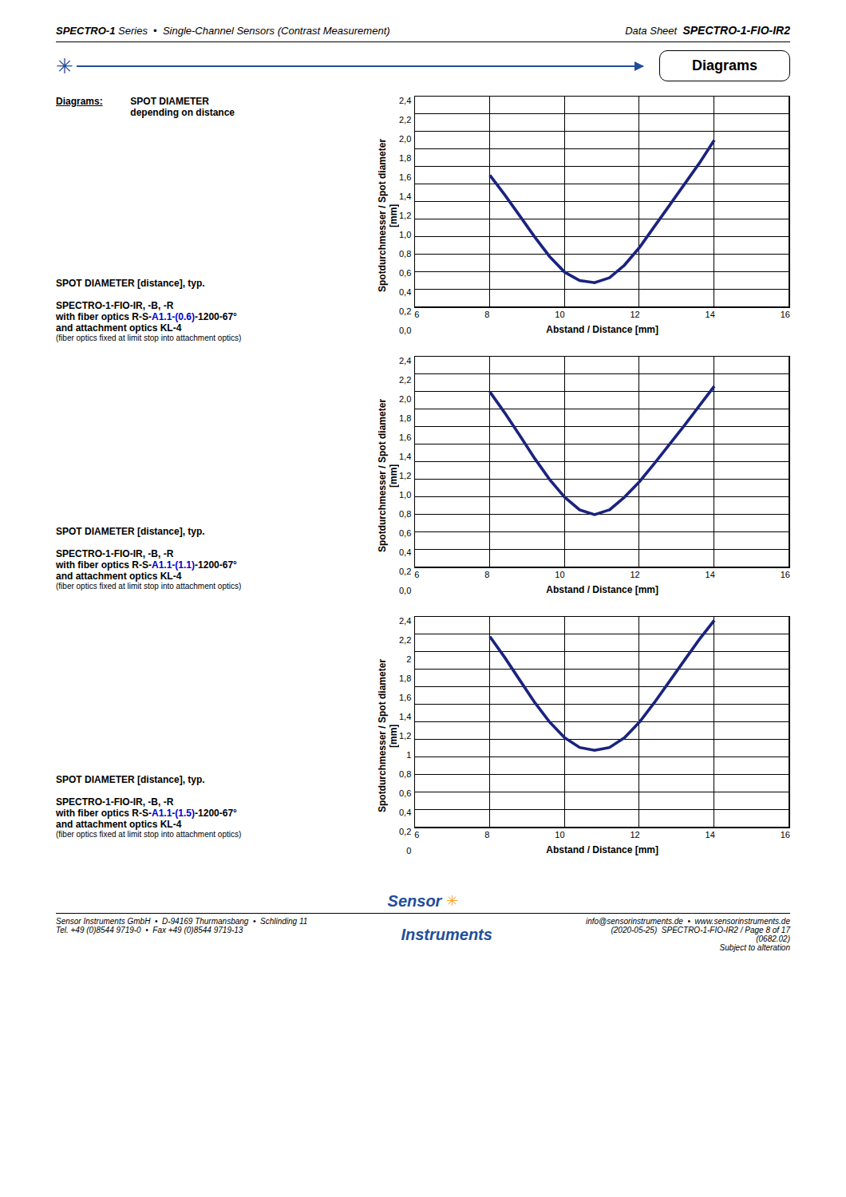SPECTRO-1 Series • Single-Channel Sensors (Contrast Measurement)
Data Sheet SPECTRO-1-FIO-IR2
✳
Diagrams
Diagrams: SPOT DIAMETER depending on distance
SPOT DIAMETER [distance], typ.
SPECTRO-1-FIO-IR, -B, -R
with fiber optics R-S-A1.1-(0.6)-1200-67°
and attachment optics KL-4
(fiber optics fixed at limit stop into attachment optics)
SPOT DIAMETER [distance], typ.
SPECTRO-1-FIO-IR, -B, -R
with fiber optics R-S-A1.1-(1.1)-1200-67°
and attachment optics KL-4
(fiber optics fixed at limit stop into attachment optics)
SPOT DIAMETER [distance], typ.
SPECTRO-1-FIO-IR, -B, -R
with fiber optics R-S-A1.1-(1.5)-1200-67°
and attachment optics KL-4
(fiber optics fixed at limit stop into attachment optics)
Spotdurchmesser / Spot diameter
[mm]
2,42,22,01,81,61,41,21,00,80,60,40,20,0
6810121416
Abstand / Distance [mm]
Spotdurchmesser / Spot diameter
[mm]
2,42,22,01,81,61,41,21,00,80,60,40,20,0
6810121416
Abstand / Distance [mm]
Spotdurchmesser / Spot diameter
[mm]
2,42,221,81,61,41,210,80,60,40,20
6810121416
Abstand / Distance [mm]
Sensor ✳
Sensor Instruments GmbH • D-94169 Thurmansbang • Schlinding 11
Tel. +49 (0)8544 9719-0 • Fax +49 (0)8544 9719-13
Instruments
info@sensorinstruments.de • www.sensorinstruments.de
(2020-05-25) SPECTRO-1-FIO-IR2 / Page 8 of 17
(0682.02)
Subject to alteration